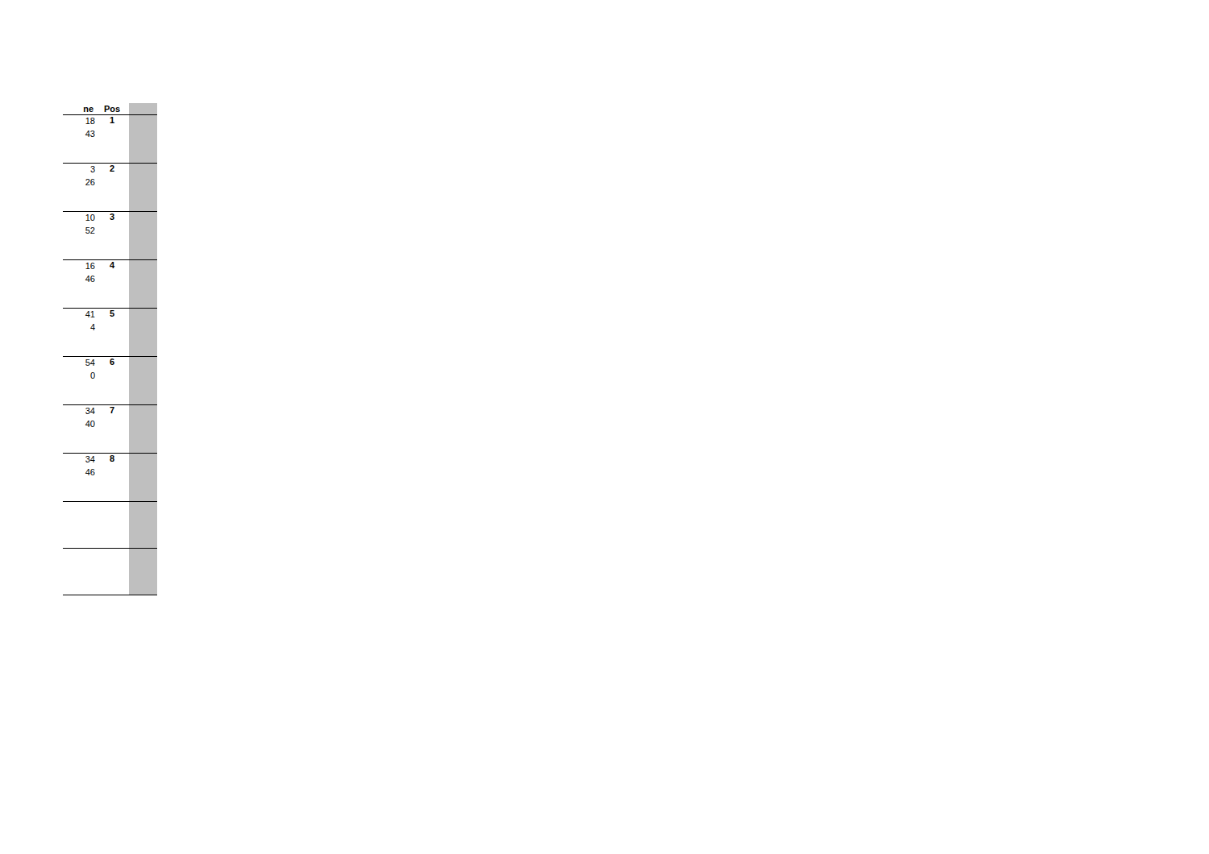| ne | Pos | |
| --- | --- | --- |
| 18 43 | 1 | |
| 3 26 | 2 | |
| 10 52 | 3 | |
| 16 46 | 4 | |
| 41 4 | 5 | |
| 54 0 | 6 | |
| 34 40 | 7 | |
| 34 46 | 8 | |